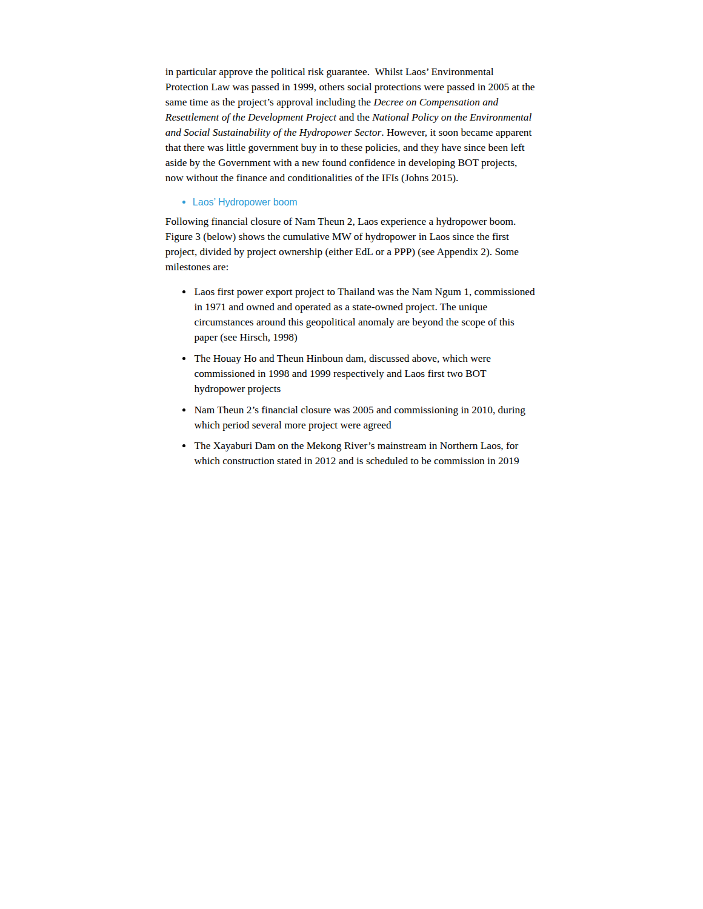in particular approve the political risk guarantee. Whilst Laos’ Environmental Protection Law was passed in 1999, others social protections were passed in 2005 at the same time as the project’s approval including the Decree on Compensation and Resettlement of the Development Project and the National Policy on the Environmental and Social Sustainability of the Hydropower Sector. However, it soon became apparent that there was little government buy in to these policies, and they have since been left aside by the Government with a new found confidence in developing BOT projects, now without the finance and conditionalities of the IFIs (Johns 2015).
Laos’ Hydropower boom
Following financial closure of Nam Theun 2, Laos experience a hydropower boom. Figure 3 (below) shows the cumulative MW of hydropower in Laos since the first project, divided by project ownership (either EdL or a PPP) (see Appendix 2). Some milestones are:
Laos first power export project to Thailand was the Nam Ngum 1, commissioned in 1971 and owned and operated as a state-owned project. The unique circumstances around this geopolitical anomaly are beyond the scope of this paper (see Hirsch, 1998)
The Houay Ho and Theun Hinboun dam, discussed above, which were commissioned in 1998 and 1999 respectively and Laos first two BOT hydropower projects
Nam Theun 2’s financial closure was 2005 and commissioning in 2010, during which period several more project were agreed
The Xayaburi Dam on the Mekong River’s mainstream in Northern Laos, for which construction stated in 2012 and is scheduled to be commission in 2019